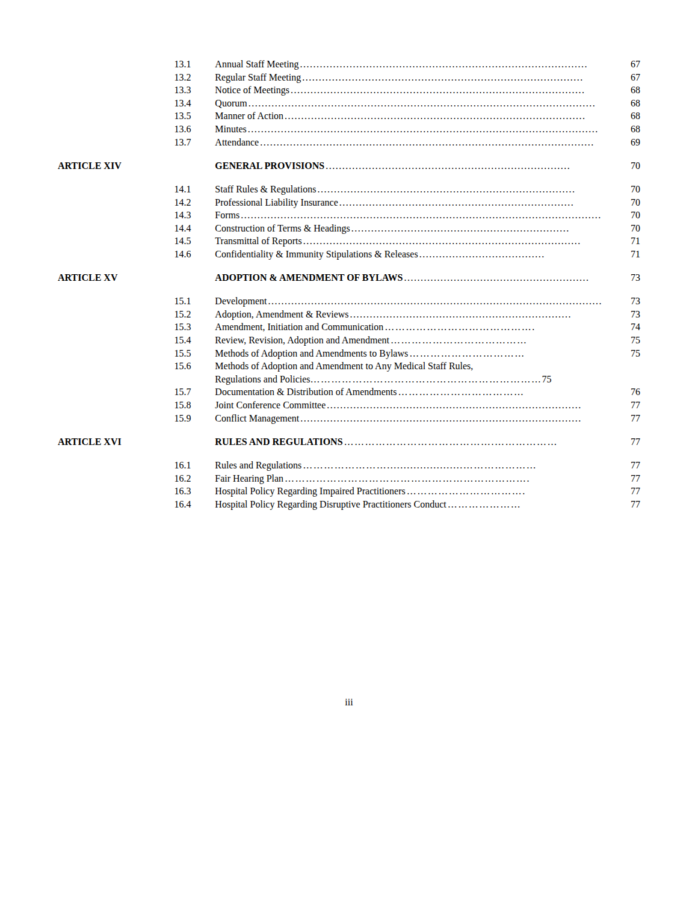| | 13.1 | Annual Staff Meeting ....................................................................................... 67 |
| | 13.2 | Regular Staff Meeting ..................................................................................... 67 |
| | 13.3 | Notice of Meetings ......................................................................................... 68 |
| | 13.4 | Quorum ......................................................................................................... 68 |
| | 13.5 | Manner of Action ........................................................................................... 68 |
| | 13.6 | Minutes .......................................................................................................... 68 |
| | 13.7 | Attendance ..................................................................................................... 69 |
| ARTICLE XIV | | GENERAL PROVISIONS .......................................................................... 70 |
| | 14.1 | Staff Rules & Regulations .............................................................................. 70 |
| | 14.2 | Professional Liability Insurance ....................................................................... 70 |
| | 14.3 | Forms ............................................................................................................. 70 |
| | 14.4 | Construction of Terms & Headings .................................................................. 70 |
| | 14.5 | Transmittal of Reports .................................................................................... 71 |
| | 14.6 | Confidentiality & Immunity Stipulations & Releases ...................................... 71 |
| ARTICLE XV | | ADOPTION & AMENDMENT OF BYLAWS ........................................................ 73 |
| | 15.1 | Development ..................................................................................................... 73 |
| | 15.2 | Adoption, Amendment & Reviews ................................................................... 73 |
| | 15.3 | Amendment, Initiation and Communication ……………………………………. 74 |
| | 15.4 | Review, Revision, Adoption and Amendment ………………………………… 75 |
| | 15.5 | Methods of Adoption and Amendments to Bylaws …………………………… 75 |
| | 15.6 | Methods of Adoption and Amendment to Any Medical Staff Rules, Regulations and Policies ………………………………………………………… 75 |
| | 15.7 | Documentation & Distribution of Amendments ……………………………… 76 |
| | 15.8 | Joint Conference Committee ............................................................................. 77 |
| | 15.9 | Conflict Management ..................................................................................... 77 |
| ARTICLE XVI | | RULES AND REGULATIONS …………………………………….……………… 77 |
| | 16.1 | Rules and Regulations …………………….......................………………… 77 |
| | 16.2 | Fair Hearing Plan ……………………………………………………………. 77 |
| | 16.3 | Hospital Policy Regarding Impaired Practitioners ……………………………. 77 |
| | 16.4 | Hospital Policy Regarding Disruptive Practitioners Conduct ………………… 77 |
iii